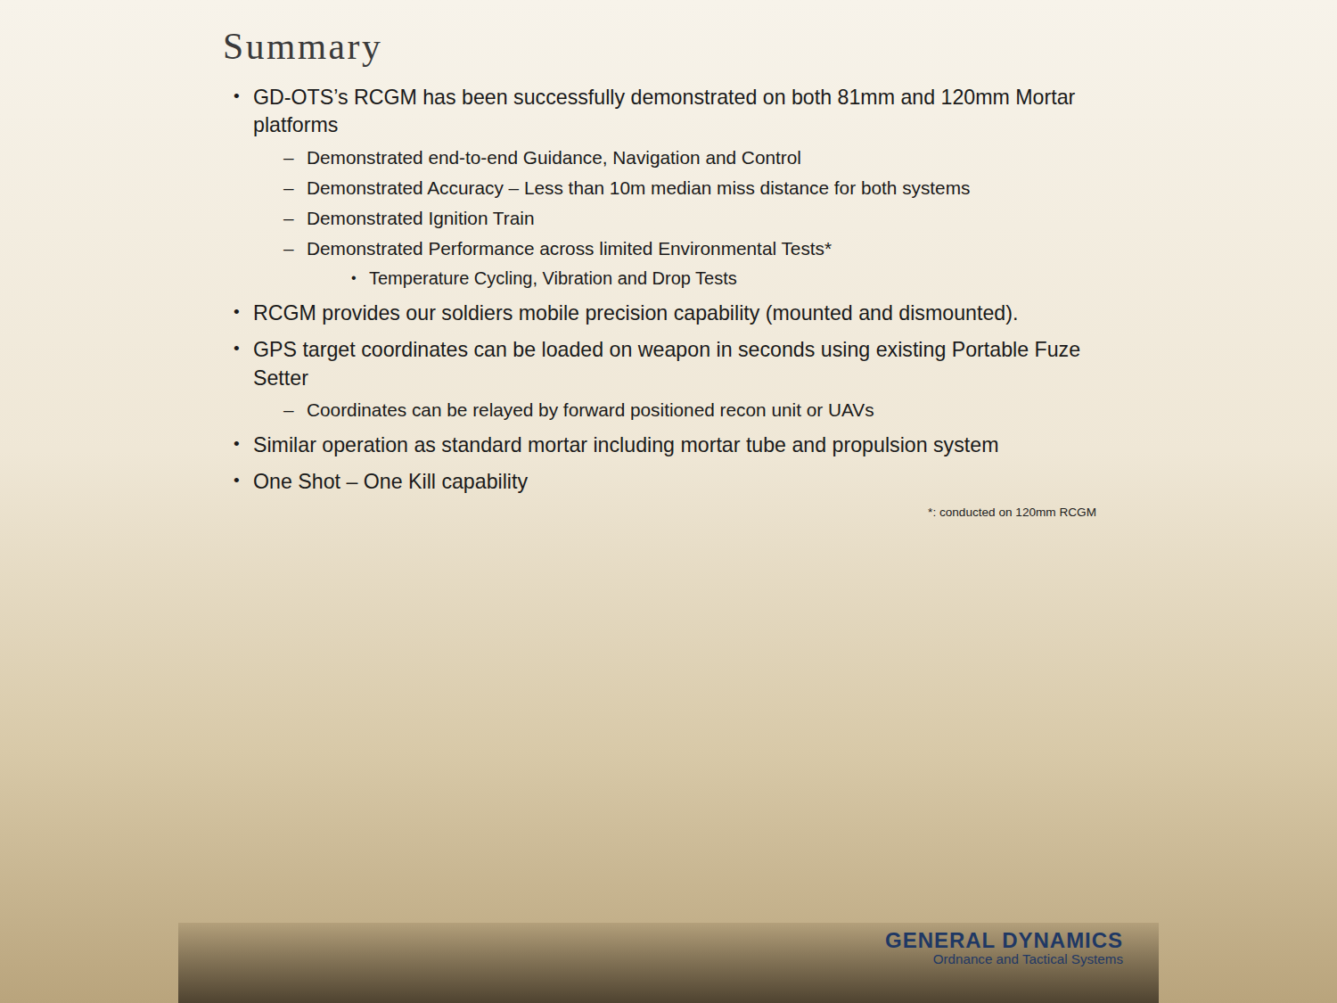Summary
GD-OTS’s RCGM has been successfully demonstrated on both 81mm and 120mm Mortar platforms
Demonstrated end-to-end Guidance, Navigation and Control
Demonstrated Accuracy – Less than 10m median miss distance for both systems
Demonstrated Ignition Train
Demonstrated Performance across limited Environmental Tests*
Temperature Cycling, Vibration and Drop Tests
RCGM provides our soldiers mobile precision capability (mounted and dismounted).
GPS target coordinates can be loaded on weapon in seconds using existing Portable Fuze Setter
Coordinates can be relayed by forward positioned recon unit or UAVs
Similar operation as standard mortar including mortar tube and propulsion system
One Shot – One Kill capability
*: conducted on 120mm RCGM
GENERAL DYNAMICS
Ordnance and Tactical Systems